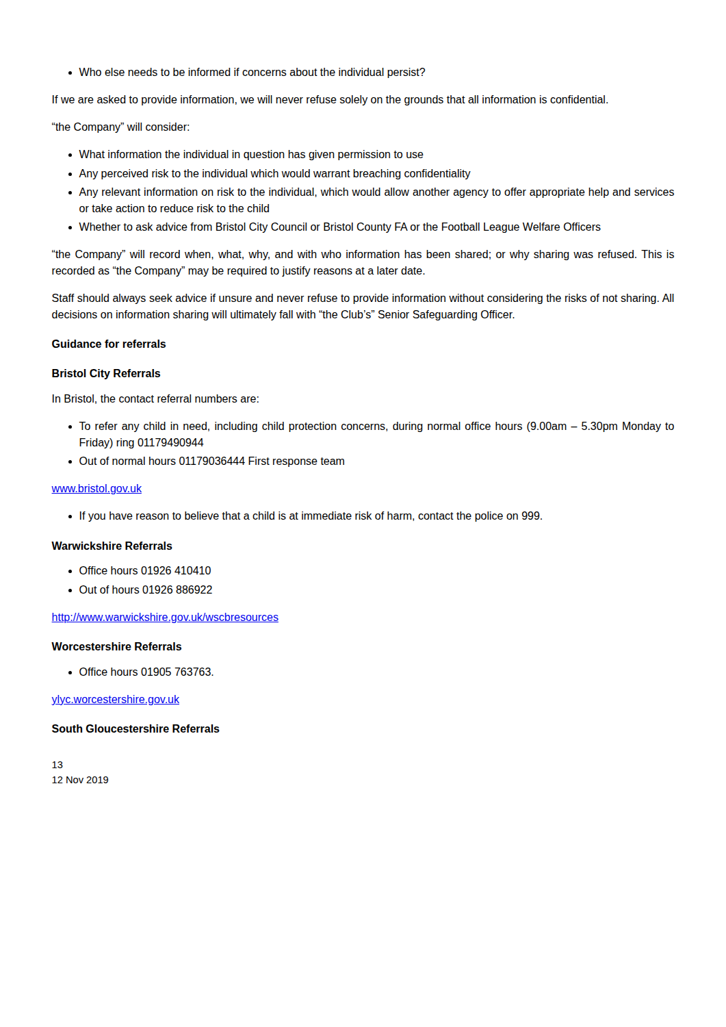Who else needs to be informed if concerns about the individual persist?
If we are asked to provide information, we will never refuse solely on the grounds that all information is confidential.
“the Company” will consider:
What information the individual in question has given permission to use
Any perceived risk to the individual which would warrant breaching confidentiality
Any relevant information on risk to the individual, which would allow another agency to offer appropriate help and services or take action to reduce risk to the child
Whether to ask advice from Bristol City Council or Bristol County FA or the Football League Welfare Officers
“the Company” will record when, what, why, and with who information has been shared; or why sharing was refused. This is recorded as “the Company” may be required to justify reasons at a later date.
Staff should always seek advice if unsure and never refuse to provide information without considering the risks of not sharing. All decisions on information sharing will ultimately fall with “the Club’s” Senior Safeguarding Officer.
Guidance for referrals
Bristol City Referrals
In Bristol, the contact referral numbers are:
To refer any child in need, including child protection concerns, during normal office hours (9.00am – 5.30pm Monday to Friday) ring 01179490944
Out of normal hours 01179036444 First response team
www.bristol.gov.uk
If you have reason to believe that a child is at immediate risk of harm, contact the police on 999.
Warwickshire Referrals
Office hours 01926 410410
Out of hours 01926 886922
http://www.warwickshire.gov.uk/wscbresources
Worcestershire Referrals
Office hours 01905 763763.
ylyc.worcestershire.gov.uk
South Gloucestershire Referrals
13
12 Nov 2019